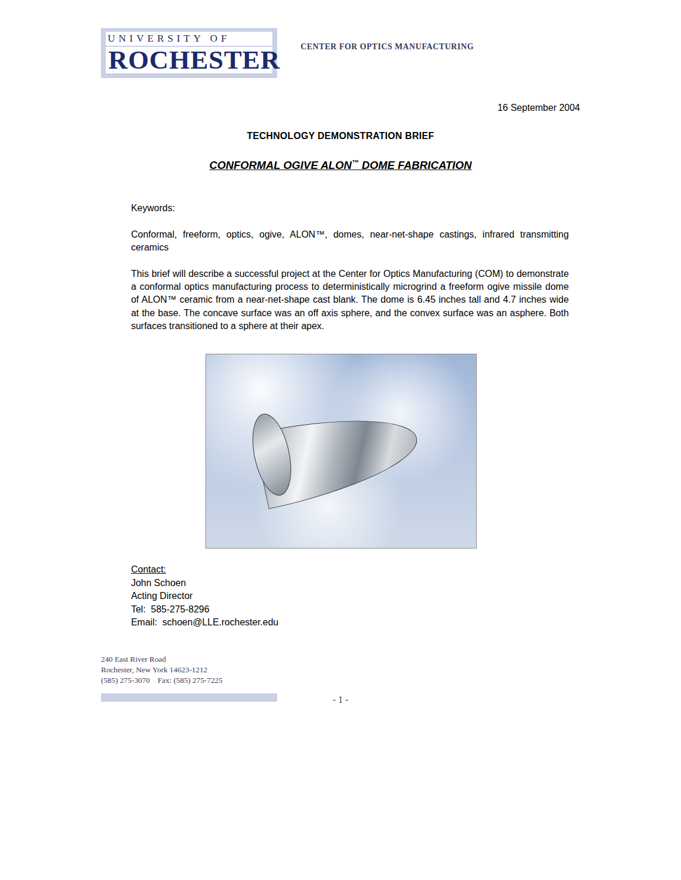UNIVERSITY OF ROCHESTER
CENTER FOR OPTICS MANUFACTURING
16 September 2004
TECHNOLOGY DEMONSTRATION BRIEF
CONFORMAL OGIVE ALON™ DOME FABRICATION
Keywords:
Conformal, freeform, optics, ogive, ALON™, domes, near-net-shape castings, infrared transmitting ceramics
This brief will describe a successful project at the Center for Optics Manufacturing (COM) to demonstrate a conformal optics manufacturing process to deterministically microgrind a freeform ogive missile dome of ALON™ ceramic from a near-net-shape cast blank. The dome is 6.45 inches tall and 4.7 inches wide at the base. The concave surface was an off axis sphere, and the convex surface was an asphere. Both surfaces transitioned to a sphere at their apex.
Contact:
John Schoen
Acting Director
Tel: 585-275-8296
Email: schoen@LLE.rochester.edu
240 East River Road
Rochester, New York 14623-1212
(585) 275-3070 Fax: (585) 275-7225
- 1 -